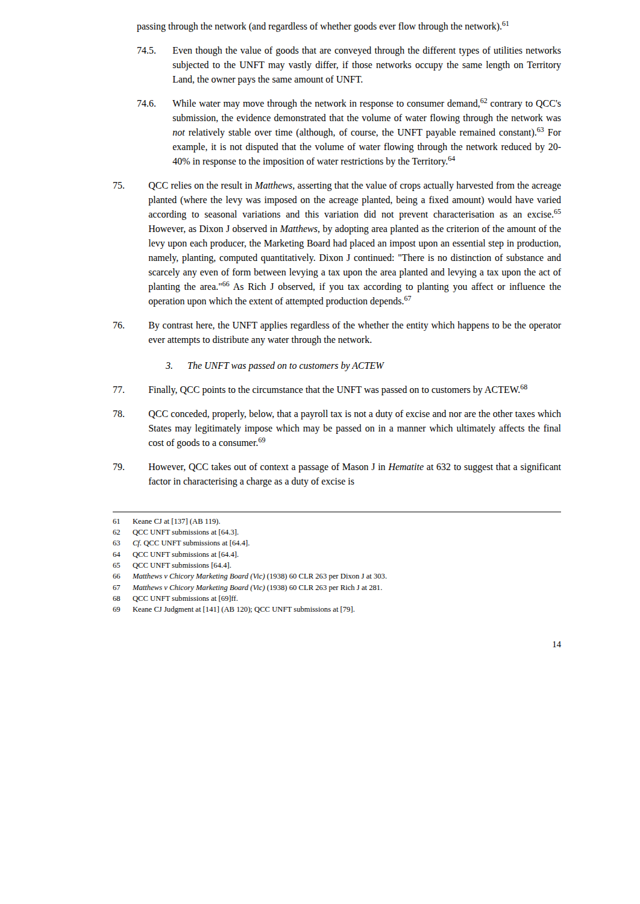passing through the network (and regardless of whether goods ever flow through the network).61
74.5.
Even though the value of goods that are conveyed through the different types of utilities networks subjected to the UNFT may vastly differ, if those networks occupy the same length on Territory Land, the owner pays the same amount of UNFT.
74.6.
While water may move through the network in response to consumer demand,62 contrary to QCC's submission, the evidence demonstrated that the volume of water flowing through the network was not relatively stable over time (although, of course, the UNFT payable remained constant).63 For example, it is not disputed that the volume of water flowing through the network reduced by 20-40% in response to the imposition of water restrictions by the Territory.64
75.
QCC relies on the result in Matthews, asserting that the value of crops actually harvested from the acreage planted (where the levy was imposed on the acreage planted, being a fixed amount) would have varied according to seasonal variations and this variation did not prevent characterisation as an excise.65 However, as Dixon J observed in Matthews, by adopting area planted as the criterion of the amount of the levy upon each producer, the Marketing Board had placed an impost upon an essential step in production, namely, planting, computed quantitatively. Dixon J continued: "There is no distinction of substance and scarcely any even of form between levying a tax upon the area planted and levying a tax upon the act of planting the area."66 As Rich J observed, if you tax according to planting you affect or influence the operation upon which the extent of attempted production depends.67
76.
By contrast here, the UNFT applies regardless of the whether the entity which happens to be the operator ever attempts to distribute any water through the network.
3. The UNFT was passed on to customers by ACTEW
77.
Finally, QCC points to the circumstance that the UNFT was passed on to customers by ACTEW.68
78.
QCC conceded, properly, below, that a payroll tax is not a duty of excise and nor are the other taxes which States may legitimately impose which may be passed on in a manner which ultimately affects the final cost of goods to a consumer.69
79.
However, QCC takes out of context a passage of Mason J in Hematite at 632 to suggest that a significant factor in characterising a charge as a duty of excise is
| 61 | Keane CJ at [137] (AB 119). |
| 62 | QCC UNFT submissions at [64.3]. |
| 63 | Cf. QCC UNFT submissions at [64.4]. |
| 64 | QCC UNFT submissions at [64.4]. |
| 65 | QCC UNFT submissions [64.4]. |
| 66 | Matthews v Chicory Marketing Board (Vic) (1938) 60 CLR 263 per Dixon J at 303. |
| 67 | Matthews v Chicory Marketing Board (Vic) (1938) 60 CLR 263 per Rich J at 281. |
| 68 | QCC UNFT submissions at [69]ff. |
| 69 | Keane CJ Judgment at [141] (AB 120); QCC UNFT submissions at [79]. |
14